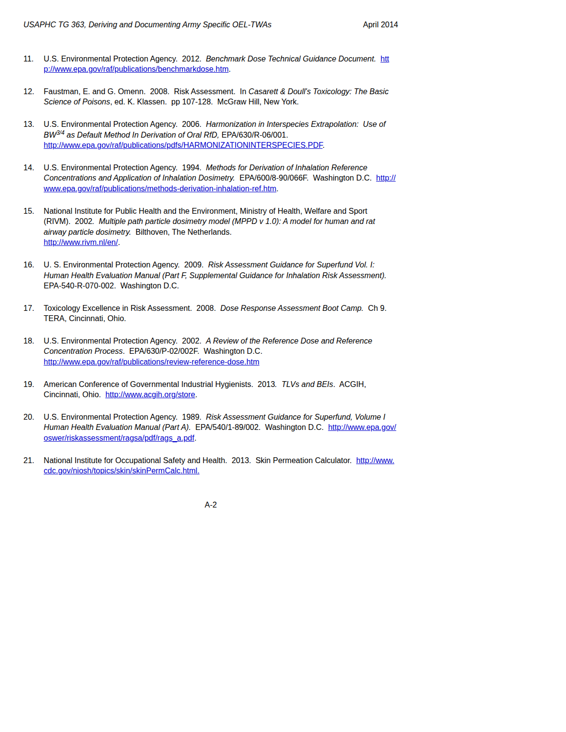USAPHC TG 363, Deriving and Documenting Army Specific OEL-TWAs April 2014
11. U.S. Environmental Protection Agency. 2012. Benchmark Dose Technical Guidance Document. http://www.epa.gov/raf/publications/benchmarkdose.htm.
12. Faustman, E. and G. Omenn. 2008. Risk Assessment. In Casarett & Doull's Toxicology: The Basic Science of Poisons, ed. K. Klassen. pp 107-128. McGraw Hill, New York.
13. U.S. Environmental Protection Agency. 2006. Harmonization in Interspecies Extrapolation: Use of BW3/4 as Default Method In Derivation of Oral RfD, EPA/630/R-06/001.
http://www.epa.gov/raf/publications/pdfs/HARMONIZATIONINTERSPECIES.PDF.
14. U.S. Environmental Protection Agency. 1994. Methods for Derivation of Inhalation Reference Concentrations and Application of Inhalation Dosimetry. EPA/600/8-90/066F. Washington D.C. http://www.epa.gov/raf/publications/methods-derivation-inhalation-ref.htm.
15. National Institute for Public Health and the Environment, Ministry of Health, Welfare and Sport (RIVM). 2002. Multiple path particle dosimetry model (MPPD v 1.0): A model for human and rat airway particle dosimetry. Bilthoven, The Netherlands.
http://www.rivm.nl/en/.
16. U. S. Environmental Protection Agency. 2009. Risk Assessment Guidance for Superfund Vol. I: Human Health Evaluation Manual (Part F, Supplemental Guidance for Inhalation Risk Assessment). EPA-540-R-070-002. Washington D.C.
17. Toxicology Excellence in Risk Assessment. 2008. Dose Response Assessment Boot Camp. Ch 9. TERA, Cincinnati, Ohio.
18. U.S. Environmental Protection Agency. 2002. A Review of the Reference Dose and Reference Concentration Process. EPA/630/P-02/002F. Washington D.C.
http://www.epa.gov/raf/publications/review-reference-dose.htm
19. American Conference of Governmental Industrial Hygienists. 2013. TLVs and BEIs. ACGIH, Cincinnati, Ohio. http://www.acgih.org/store.
20. U.S. Environmental Protection Agency. 1989. Risk Assessment Guidance for Superfund, Volume I Human Health Evaluation Manual (Part A). EPA/540/1-89/002. Washington D.C. http://www.epa.gov/oswer/riskassessment/ragsa/pdf/rags_a.pdf.
21. National Institute for Occupational Safety and Health. 2013. Skin Permeation Calculator. http://www.cdc.gov/niosh/topics/skin/skinPermCalc.html.
A-2